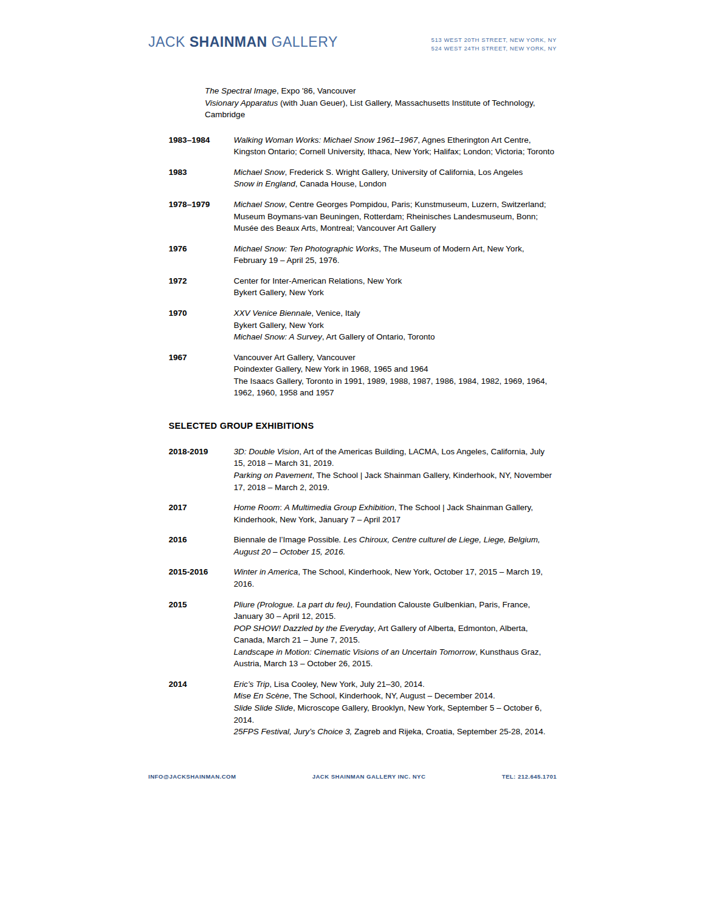JACK SHAINMAN GALLERY
513 WEST 20TH STREET, NEW YORK, NY
524 WEST 24TH STREET, NEW YORK, NY
The Spectral Image, Expo '86, Vancouver
Visionary Apparatus (with Juan Geuer), List Gallery, Massachusetts Institute of Technology, Cambridge
1983–1984
Walking Woman Works: Michael Snow 1961–1967, Agnes Etherington Art Centre, Kingston Ontario; Cornell University, Ithaca, New York; Halifax; London; Victoria; Toronto
1983
Michael Snow, Frederick S. Wright Gallery, University of California, Los Angeles
Snow in England, Canada House, London
1978–1979
Michael Snow, Centre Georges Pompidou, Paris; Kunstmuseum, Luzern, Switzerland; Museum Boymans-van Beuningen, Rotterdam; Rheinisches Landesmuseum, Bonn; Musée des Beaux Arts, Montreal; Vancouver Art Gallery
1976
Michael Snow: Ten Photographic Works, The Museum of Modern Art, New York, February 19 – April 25, 1976.
1972
Center for Inter-American Relations, New York
Bykert Gallery, New York
1970
XXV Venice Biennale, Venice, Italy
Bykert Gallery, New York
Michael Snow: A Survey, Art Gallery of Ontario, Toronto
1967
Vancouver Art Gallery, Vancouver
Poindexter Gallery, New York in 1968, 1965 and 1964
The Isaacs Gallery, Toronto in 1991, 1989, 1988, 1987, 1986, 1984, 1982, 1969, 1964, 1962, 1960, 1958 and 1957
SELECTED GROUP EXHIBITIONS
2018-2019
3D: Double Vision, Art of the Americas Building, LACMA, Los Angeles, California, July 15, 2018 – March 31, 2019.
Parking on Pavement, The School | Jack Shainman Gallery, Kinderhook, NY, November 17, 2018 – March 2, 2019.
2017
Home Room: A Multimedia Group Exhibition, The School | Jack Shainman Gallery, Kinderhook, New York, January 7 – April 2017
2016
Biennale de l’Image Possible. Les Chiroux, Centre culturel de Liege, Liege, Belgium, August 20 – October 15, 2016.
2015-2016
Winter in America, The School, Kinderhook, New York, October 17, 2015 – March 19, 2016.
2015
Pliure (Prologue. La part du feu), Foundation Calouste Gulbenkian, Paris, France, January 30 – April 12, 2015.
POP SHOW! Dazzled by the Everyday, Art Gallery of Alberta, Edmonton, Alberta, Canada, March 21 – June 7, 2015.
Landscape in Motion: Cinematic Visions of an Uncertain Tomorrow, Kunsthaus Graz, Austria, March 13 – October 26, 2015.
2014
Eric’s Trip, Lisa Cooley, New York, July 21–30, 2014.
Mise En Scène, The School, Kinderhook, NY, August – December 2014.
Slide Slide Slide, Microscope Gallery, Brooklyn, New York, September 5 – October 6, 2014.
25FPS Festival, Jury’s Choice 3, Zagreb and Rijeka, Croatia, September 25-28, 2014.
INFO@JACKSHAINMAN.COM
JACK SHAINMAN GALLERY INC. NYC
TEL: 212.645.1701